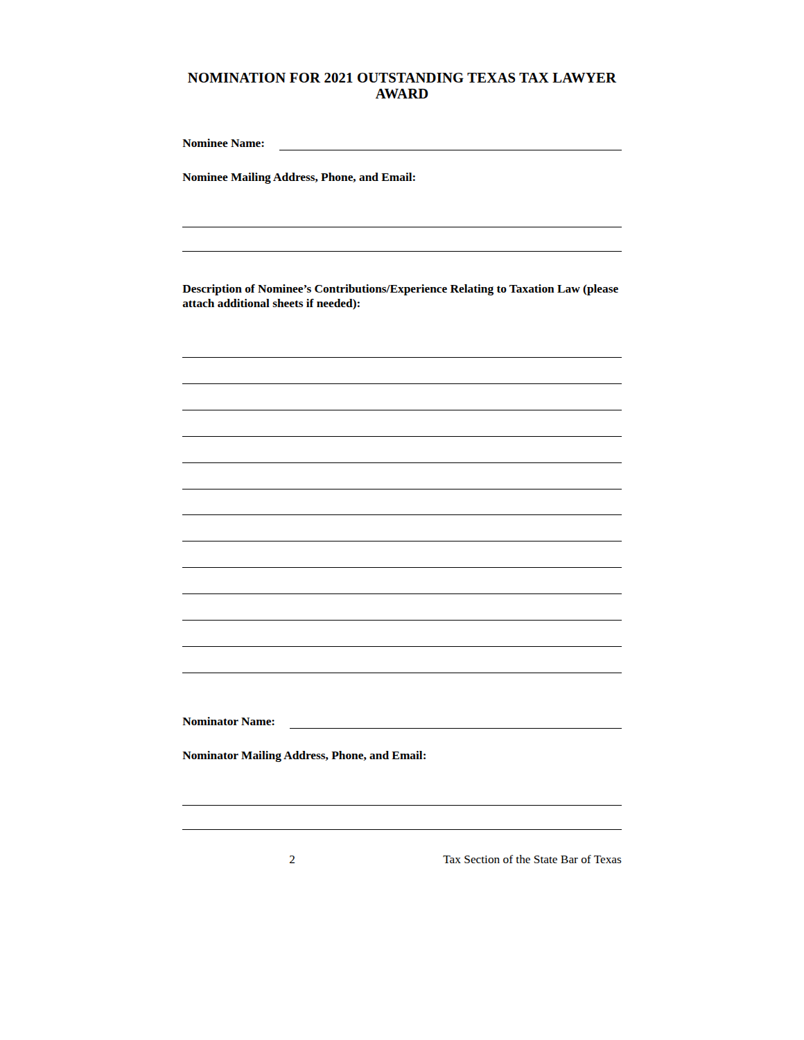NOMINATION FOR 2021 OUTSTANDING TEXAS TAX LAWYER AWARD
Nominee Name:
Nominee Mailing Address, Phone, and Email:
Description of Nominee’s Contributions/Experience Relating to Taxation Law (please attach additional sheets if needed):
Nominator Name:
Nominator Mailing Address, Phone, and Email:
2
Tax Section of the State Bar of Texas